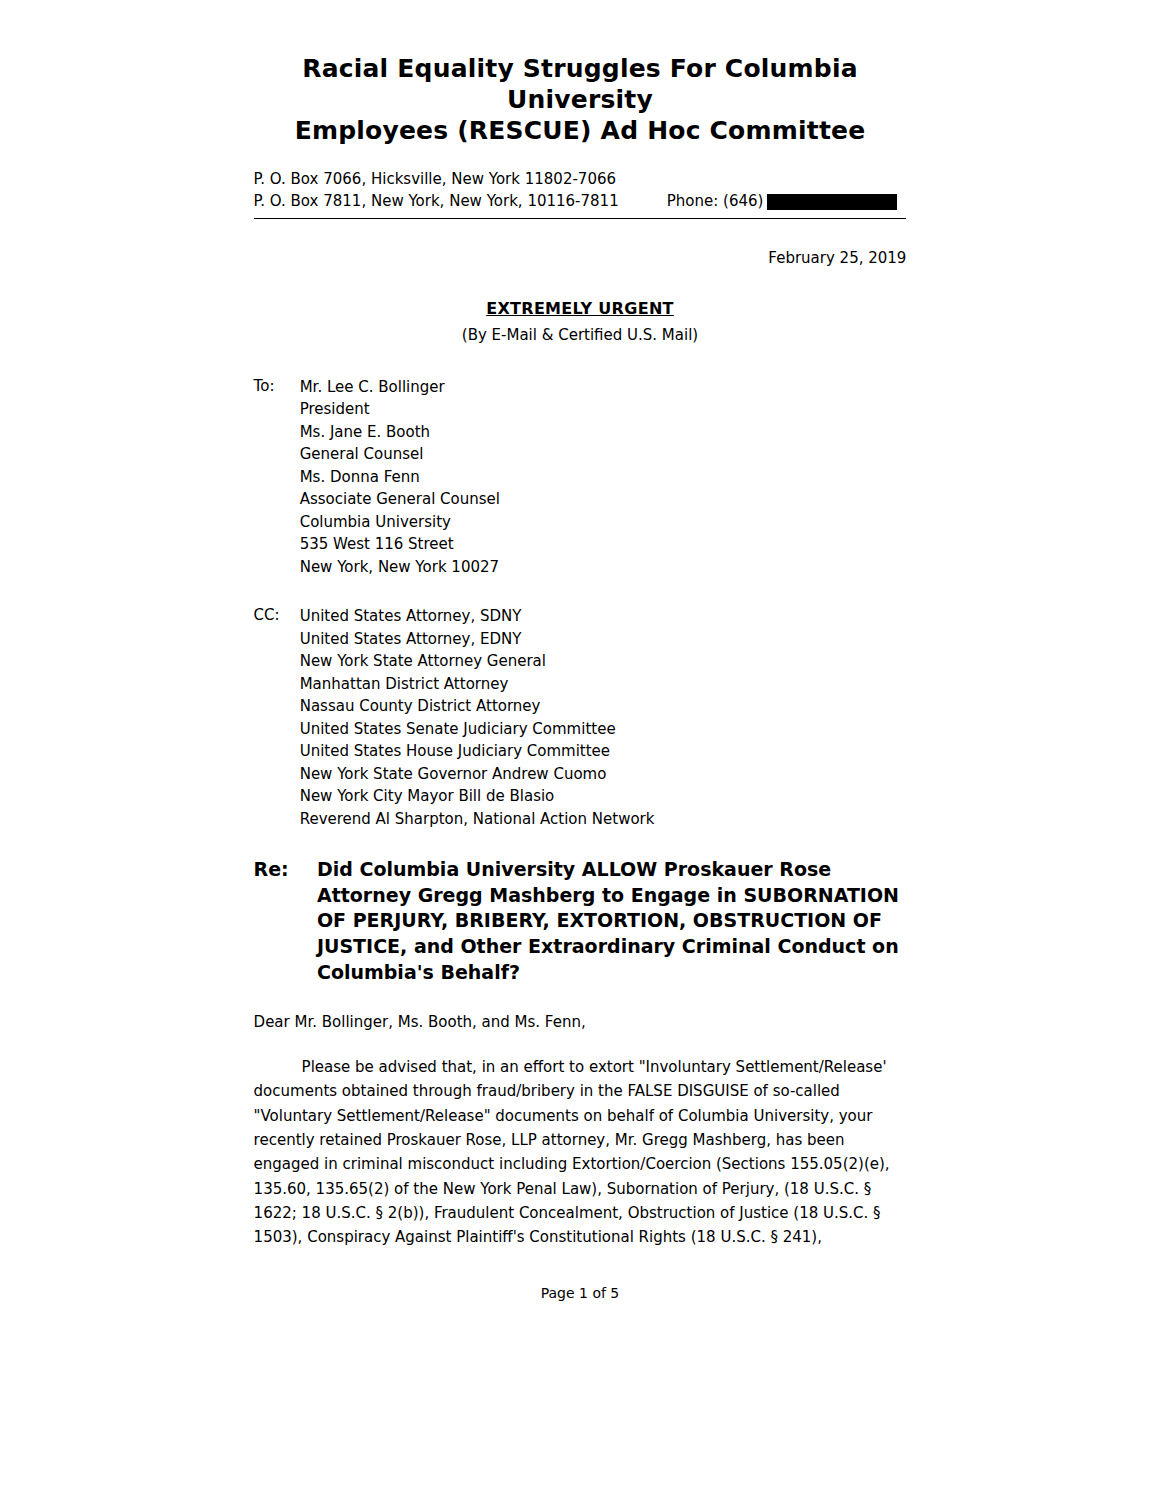Racial Equality Struggles For Columbia University
Employees (RESCUE) Ad Hoc Committee
P. O. Box 7066, Hicksville, New York 11802-7066
P. O. Box 7811, New York, New York, 10116-7811 Phone: (646)
February 25, 2019
EXTREMELY URGENT
(By E-Mail & Certified U.S. Mail)
To:
Mr. Lee C. Bollinger
President
Ms. Jane E. Booth
General Counsel
Ms. Donna Fenn
Associate General Counsel
Columbia University
535 West 116 Street
New York, New York 10027
CC:
United States Attorney, SDNY
United States Attorney, EDNY
New York State Attorney General
Manhattan District Attorney
Nassau County District Attorney
United States Senate Judiciary Committee
United States House Judiciary Committee
New York State Governor Andrew Cuomo
New York City Mayor Bill de Blasio
Reverend Al Sharpton, National Action Network
Re: Did Columbia University ALLOW Proskauer Rose Attorney Gregg Mashberg to Engage in SUBORNATION OF PERJURY, BRIBERY, EXTORTION, OBSTRUCTION OF JUSTICE, and Other Extraordinary Criminal Conduct on Columbia's Behalf?
Dear Mr. Bollinger, Ms. Booth, and Ms. Fenn,
Please be advised that, in an effort to extort "Involuntary Settlement/Release' documents obtained through fraud/bribery in the FALSE DISGUISE of so-called "Voluntary Settlement/Release" documents on behalf of Columbia University, your recently retained Proskauer Rose, LLP attorney, Mr. Gregg Mashberg, has been engaged in criminal misconduct including Extortion/Coercion (Sections 155.05(2)(e), 135.60, 135.65(2) of the New York Penal Law), Subornation of Perjury, (18 U.S.C. § 1622; 18 U.S.C. § 2(b)), Fraudulent Concealment, Obstruction of Justice (18 U.S.C. § 1503), Conspiracy Against Plaintiff's Constitutional Rights (18 U.S.C. § 241),
Page 1 of 5